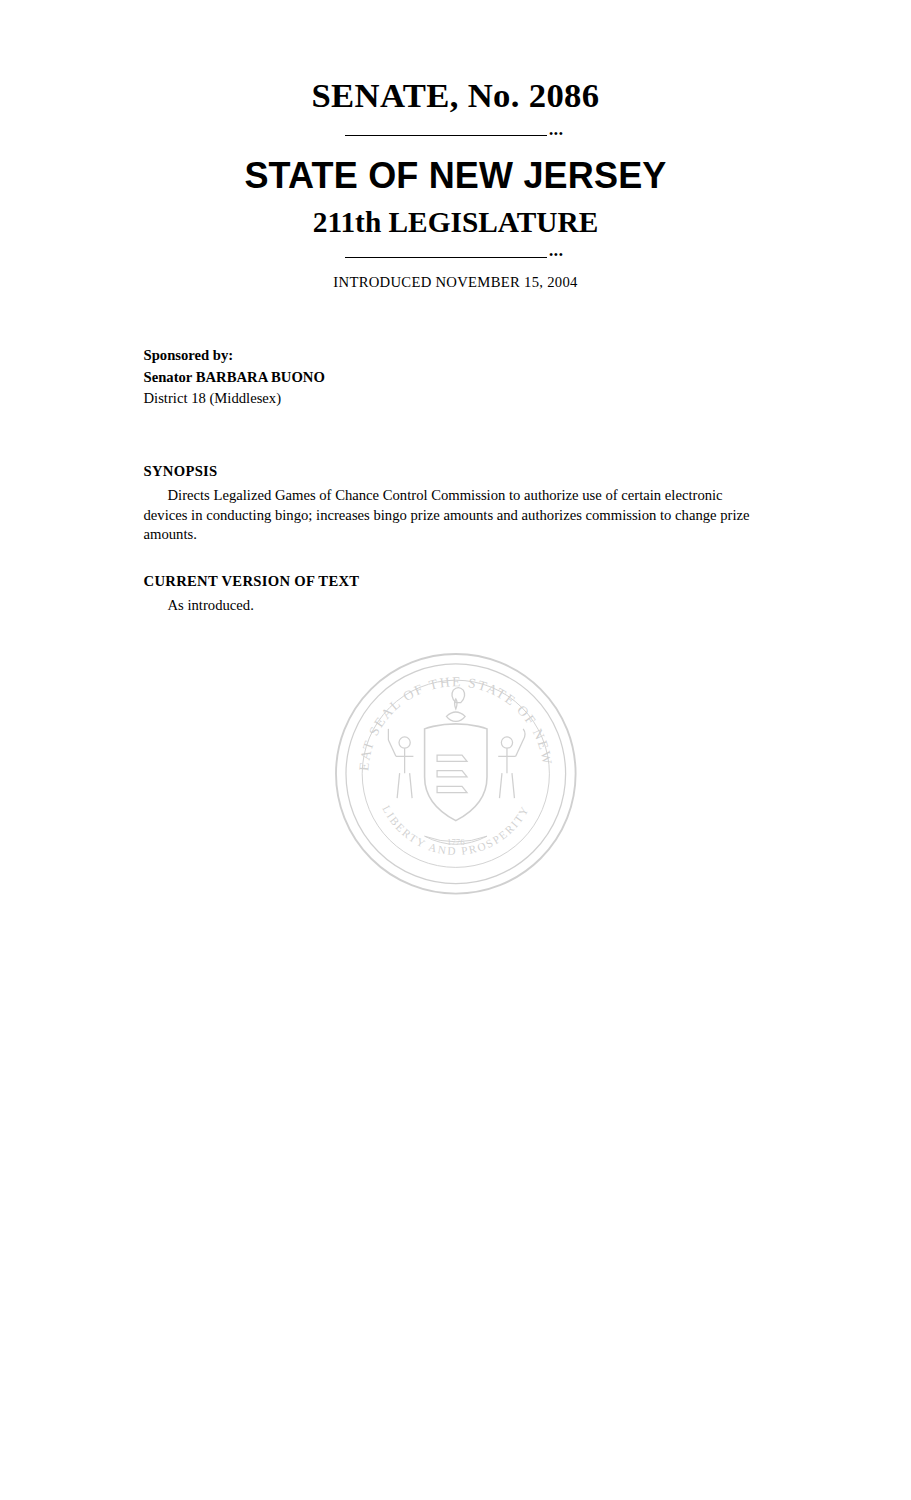SENATE, No. 2086
•••
STATE OF NEW JERSEY
211th LEGISLATURE
•••
INTRODUCED NOVEMBER 15, 2004
Sponsored by:
Senator BARBARA BUONO
District 18 (Middlesex)
SYNOPSIS
Directs Legalized Games of Chance Control Commission to authorize use of certain electronic devices in conducting bingo; increases bingo prize amounts and authorizes commission to change prize amounts.
CURRENT VERSION OF TEXT
As introduced.
THE GREAT SEAL OF THE STATE OF NEW JERSEY LIBERTY AND PROSPERITY 1776